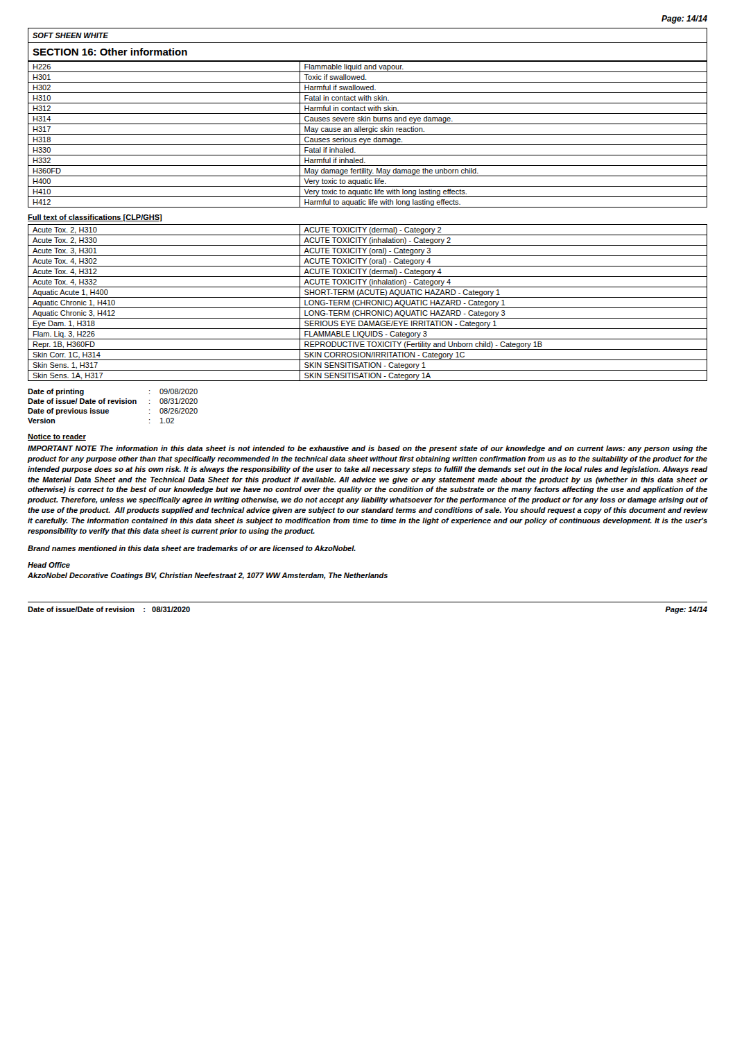Page: 14/14
SOFT SHEEN WHITE
SECTION 16: Other information
| H226 | Flammable liquid and vapour. |
| H301 | Toxic if swallowed. |
| H302 | Harmful if swallowed. |
| H310 | Fatal in contact with skin. |
| H312 | Harmful in contact with skin. |
| H314 | Causes severe skin burns and eye damage. |
| H317 | May cause an allergic skin reaction. |
| H318 | Causes serious eye damage. |
| H330 | Fatal if inhaled. |
| H332 | Harmful if inhaled. |
| H360FD | May damage fertility. May damage the unborn child. |
| H400 | Very toxic to aquatic life. |
| H410 | Very toxic to aquatic life with long lasting effects. |
| H412 | Harmful to aquatic life with long lasting effects. |
Full text of classifications [CLP/GHS]
| Acute Tox. 2, H310 | ACUTE TOXICITY (dermal) - Category 2 |
| Acute Tox. 2, H330 | ACUTE TOXICITY (inhalation) - Category 2 |
| Acute Tox. 3, H301 | ACUTE TOXICITY (oral) - Category 3 |
| Acute Tox. 4, H302 | ACUTE TOXICITY (oral) - Category 4 |
| Acute Tox. 4, H312 | ACUTE TOXICITY (dermal) - Category 4 |
| Acute Tox. 4, H332 | ACUTE TOXICITY (inhalation) - Category 4 |
| Aquatic Acute 1, H400 | SHORT-TERM (ACUTE) AQUATIC HAZARD - Category 1 |
| Aquatic Chronic 1, H410 | LONG-TERM (CHRONIC) AQUATIC HAZARD - Category 1 |
| Aquatic Chronic 3, H412 | LONG-TERM (CHRONIC) AQUATIC HAZARD - Category 3 |
| Eye Dam. 1, H318 | SERIOUS EYE DAMAGE/EYE IRRITATION - Category 1 |
| Flam. Liq. 3, H226 | FLAMMABLE LIQUIDS - Category 3 |
| Repr. 1B, H360FD | REPRODUCTIVE TOXICITY (Fertility and Unborn child) - Category 1B |
| Skin Corr. 1C, H314 | SKIN CORROSION/IRRITATION - Category 1C |
| Skin Sens. 1, H317 | SKIN SENSITISATION - Category 1 |
| Skin Sens. 1A, H317 | SKIN SENSITISATION - Category 1A |
| Date of printing | : | 09/08/2020 |
| Date of issue/ Date of revision | : | 08/31/2020 |
| Date of previous issue | : | 08/26/2020 |
| Version | : | 1.02 |
Notice to reader
IMPORTANT NOTE The information in this data sheet is not intended to be exhaustive and is based on the present state of our knowledge and on current laws: any person using the product for any purpose other than that specifically recommended in the technical data sheet without first obtaining written confirmation from us as to the suitability of the product for the intended purpose does so at his own risk. It is always the responsibility of the user to take all necessary steps to fulfill the demands set out in the local rules and legislation. Always read the Material Data Sheet and the Technical Data Sheet for this product if available. All advice we give or any statement made about the product by us (whether in this data sheet or otherwise) is correct to the best of our knowledge but we have no control over the quality or the condition of the substrate or the many factors affecting the use and application of the product. Therefore, unless we specifically agree in writing otherwise, we do not accept any liability whatsoever for the performance of the product or for any loss or damage arising out of the use of the product. All products supplied and technical advice given are subject to our standard terms and conditions of sale. You should request a copy of this document and review it carefully. The information contained in this data sheet is subject to modification from time to time in the light of experience and our policy of continuous development. It is the user's responsibility to verify that this data sheet is current prior to using the product.
Brand names mentioned in this data sheet are trademarks of or are licensed to AkzoNobel.
Head Office
AkzoNobel Decorative Coatings BV, Christian Neefestraat 2, 1077 WW Amsterdam, The Netherlands
Date of issue/Date of revision : 08/31/2020
Page: 14/14